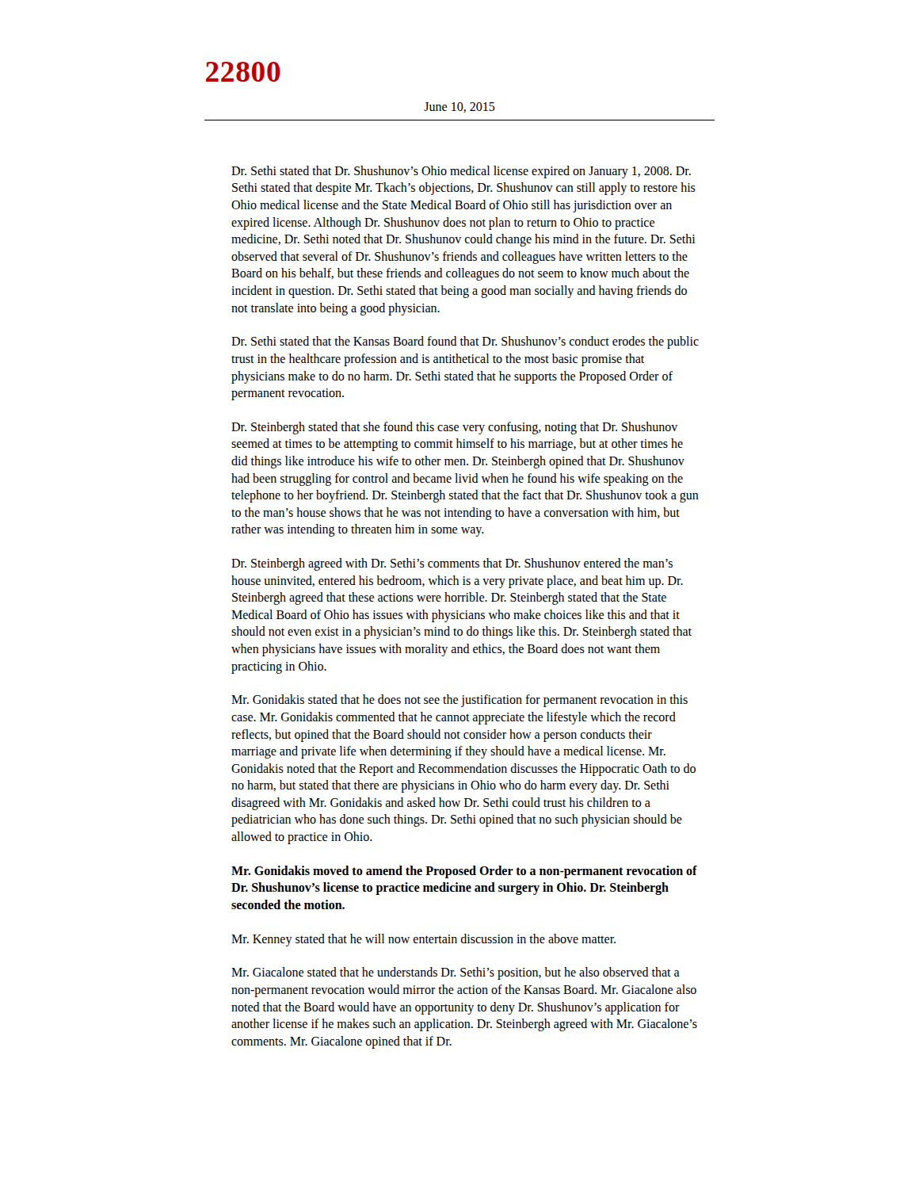22800
June 10, 2015
Dr. Sethi stated that Dr. Shushunov’s Ohio medical license expired on January 1, 2008. Dr. Sethi stated that despite Mr. Tkach’s objections, Dr. Shushunov can still apply to restore his Ohio medical license and the State Medical Board of Ohio still has jurisdiction over an expired license. Although Dr. Shushunov does not plan to return to Ohio to practice medicine, Dr. Sethi noted that Dr. Shushunov could change his mind in the future. Dr. Sethi observed that several of Dr. Shushunov’s friends and colleagues have written letters to the Board on his behalf, but these friends and colleagues do not seem to know much about the incident in question. Dr. Sethi stated that being a good man socially and having friends do not translate into being a good physician.
Dr. Sethi stated that the Kansas Board found that Dr. Shushunov’s conduct erodes the public trust in the healthcare profession and is antithetical to the most basic promise that physicians make to do no harm. Dr. Sethi stated that he supports the Proposed Order of permanent revocation.
Dr. Steinbergh stated that she found this case very confusing, noting that Dr. Shushunov seemed at times to be attempting to commit himself to his marriage, but at other times he did things like introduce his wife to other men. Dr. Steinbergh opined that Dr. Shushunov had been struggling for control and became livid when he found his wife speaking on the telephone to her boyfriend. Dr. Steinbergh stated that the fact that Dr. Shushunov took a gun to the man’s house shows that he was not intending to have a conversation with him, but rather was intending to threaten him in some way.
Dr. Steinbergh agreed with Dr. Sethi’s comments that Dr. Shushunov entered the man’s house uninvited, entered his bedroom, which is a very private place, and beat him up. Dr. Steinbergh agreed that these actions were horrible. Dr. Steinbergh stated that the State Medical Board of Ohio has issues with physicians who make choices like this and that it should not even exist in a physician’s mind to do things like this. Dr. Steinbergh stated that when physicians have issues with morality and ethics, the Board does not want them practicing in Ohio.
Mr. Gonidakis stated that he does not see the justification for permanent revocation in this case. Mr. Gonidakis commented that he cannot appreciate the lifestyle which the record reflects, but opined that the Board should not consider how a person conducts their marriage and private life when determining if they should have a medical license. Mr. Gonidakis noted that the Report and Recommendation discusses the Hippocratic Oath to do no harm, but stated that there are physicians in Ohio who do harm every day. Dr. Sethi disagreed with Mr. Gonidakis and asked how Dr. Sethi could trust his children to a pediatrician who has done such things. Dr. Sethi opined that no such physician should be allowed to practice in Ohio.
Mr. Gonidakis moved to amend the Proposed Order to a non-permanent revocation of Dr. Shushunov’s license to practice medicine and surgery in Ohio. Dr. Steinbergh seconded the motion.
Mr. Kenney stated that he will now entertain discussion in the above matter.
Mr. Giacalone stated that he understands Dr. Sethi’s position, but he also observed that a non-permanent revocation would mirror the action of the Kansas Board. Mr. Giacalone also noted that the Board would have an opportunity to deny Dr. Shushunov’s application for another license if he makes such an application. Dr. Steinbergh agreed with Mr. Giacalone’s comments. Mr. Giacalone opined that if Dr.